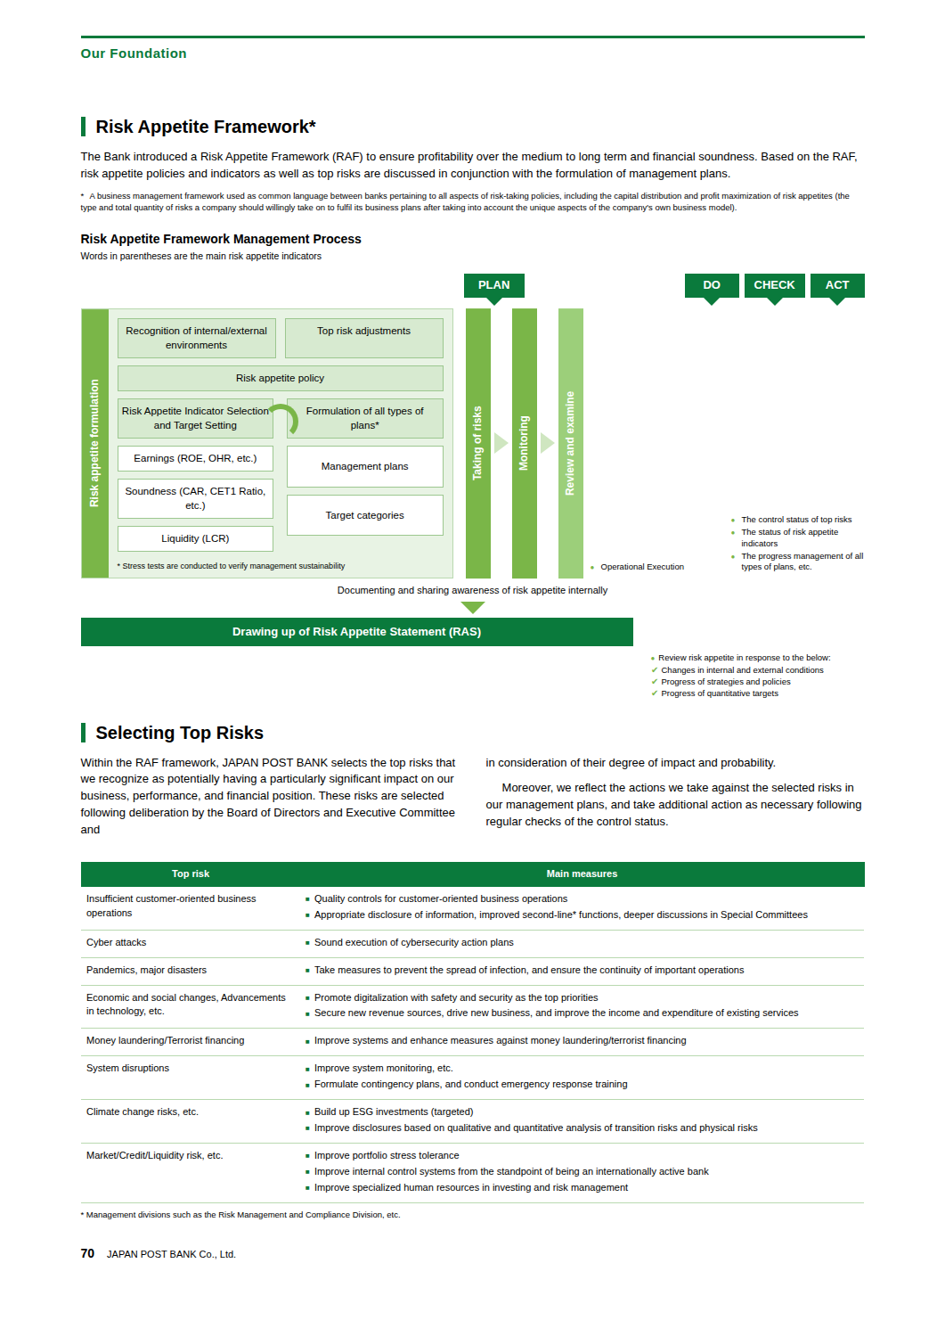Our Foundation
Risk Appetite Framework*
The Bank introduced a Risk Appetite Framework (RAF) to ensure profitability over the medium to long term and financial soundness. Based on the RAF, risk appetite policies and indicators as well as top risks are discussed in conjunction with the formulation of management plans.
*A business management framework used as common language between banks pertaining to all aspects of risk-taking policies, including the capital distribution and profit maximization of risk appetites (the type and total quantity of risks a company should willingly take on to fulfil its business plans after taking into account the unique aspects of the company's own business model).
Risk Appetite Framework Management Process
Words in parentheses are the main risk appetite indicators
PLAN
DO
CHECK
ACT
Risk appetite formulation
Recognition of internal/external environments
Top risk adjustments
Risk appetite policy
Risk Appetite Indicator Selection
and Target Setting
Earnings (ROE, OHR, etc.)
Soundness (CAR, CET1 Ratio, etc.)
Liquidity (LCR)
Formulation of all types of plans*
Management plans
Target categories
* Stress tests are conducted to verify management sustainability
Taking of risks
Monitoring
Review and examine
Operational Execution
The control status of top risks
The status of risk appetite indicators
The progress management of all types of plans, etc.
Documenting and sharing awareness of risk appetite internally
Drawing up of Risk Appetite Statement (RAS)
Review risk appetite in response to the below:
Changes in internal and external conditions
Progress of strategies and policies
Progress of quantitative targets
Selecting Top Risks
Within the RAF framework, JAPAN POST BANK selects the top risks that we recognize as potentially having a particularly significant impact on our business, performance, and financial position. These risks are selected following deliberation by the Board of Directors and Executive Committee and
in consideration of their degree of impact and probability.
Moreover, we reflect the actions we take against the selected risks in our management plans, and take additional action as necessary following regular checks of the control status.
| Top risk | Main measures |
| --- | --- |
| Insufficient customer-oriented business operations | Quality controls for customer-oriented business operations Appropriate disclosure of information, improved second-line* functions, deeper discussions in Special Committees |
| Cyber attacks | Sound execution of cybersecurity action plans |
| Pandemics, major disasters | Take measures to prevent the spread of infection, and ensure the continuity of important operations |
| Economic and social changes, Advancements in technology, etc. | Promote digitalization with safety and security as the top priorities Secure new revenue sources, drive new business, and improve the income and expenditure of existing services |
| Money laundering/Terrorist financing | Improve systems and enhance measures against money laundering/terrorist financing |
| System disruptions | Improve system monitoring, etc. Formulate contingency plans, and conduct emergency response training |
| Climate change risks, etc. | Build up ESG investments (targeted) Improve disclosures based on qualitative and quantitative analysis of transition risks and physical risks |
| Market/Credit/Liquidity risk, etc. | Improve portfolio stress tolerance Improve internal control systems from the standpoint of being an internationally active bank Improve specialized human resources in investing and risk management |
* Management divisions such as the Risk Management and Compliance Division, etc.
70 JAPAN POST BANK Co., Ltd.